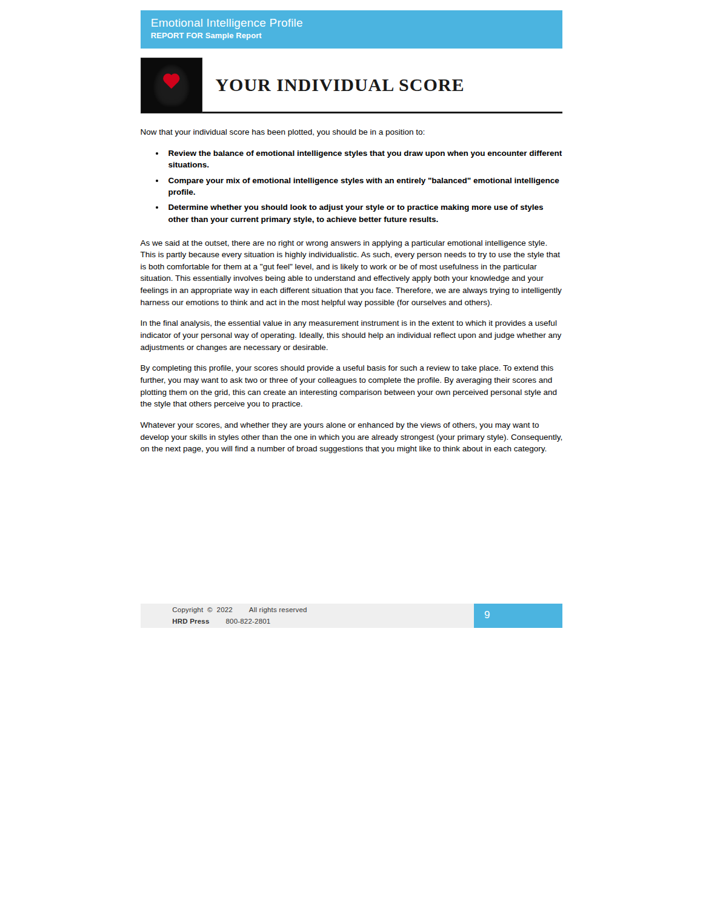Emotional Intelligence Profile
REPORT FOR Sample Report
YOUR INDIVIDUAL SCORE
Now that your individual score has been plotted, you should be in a position to:
Review the balance of emotional intelligence styles that you draw upon when you encounter different situations.
Compare your mix of emotional intelligence styles with an entirely "balanced" emotional intelligence profile.
Determine whether you should look to adjust your style or to practice making more use of styles other than your current primary style, to achieve better future results.
As we said at the outset, there are no right or wrong answers in applying a particular emotional intelligence style. This is partly because every situation is highly individualistic. As such, every person needs to try to use the style that is both comfortable for them at a "gut feel" level, and is likely to work or be of most usefulness in the particular situation. This essentially involves being able to understand and effectively apply both your knowledge and your feelings in an appropriate way in each different situation that you face. Therefore, we are always trying to intelligently harness our emotions to think and act in the most helpful way possible (for ourselves and others).
In the final analysis, the essential value in any measurement instrument is in the extent to which it provides a useful indicator of your personal way of operating. Ideally, this should help an individual reflect upon and judge whether any adjustments or changes are necessary or desirable.
By completing this profile, your scores should provide a useful basis for such a review to take place. To extend this further, you may want to ask two or three of your colleagues to complete the profile. By averaging their scores and plotting them on the grid, this can create an interesting comparison between your own perceived personal style and the style that others perceive you to practice.
Whatever your scores, and whether they are yours alone or enhanced by the views of others, you may want to develop your skills in styles other than the one in which you are already strongest (your primary style). Consequently, on the next page, you will find a number of broad suggestions that you might like to think about in each category.
Copyright © 2022 All rights reserved
HRD Press 800-822-2801
9